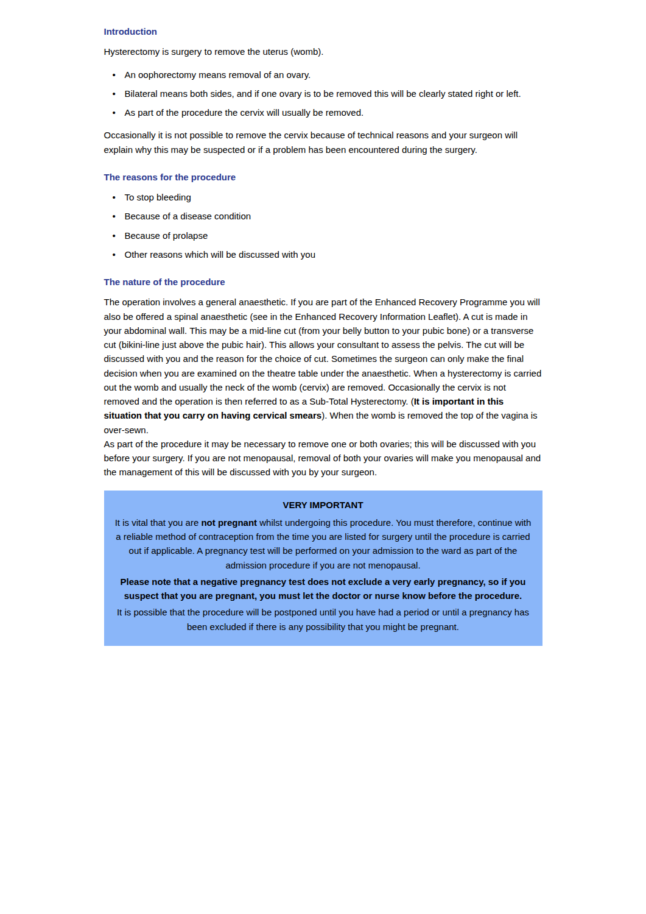Introduction
Hysterectomy is surgery to remove the uterus (womb).
An oophorectomy means removal of an ovary.
Bilateral means both sides, and if one ovary is to be removed this will be clearly stated right or left.
As part of the procedure the cervix will usually be removed.
Occasionally it is not possible to remove the cervix because of technical reasons and your surgeon will explain why this may be suspected or if a problem has been encountered during the surgery.
The reasons for the procedure
To stop bleeding
Because of a disease condition
Because of prolapse
Other reasons which will be discussed with you
The nature of the procedure
The operation involves a general anaesthetic. If you are part of the Enhanced Recovery Programme you will also be offered a spinal anaesthetic (see in the Enhanced Recovery Information Leaflet). A cut is made in your abdominal wall. This may be a mid-line cut (from your belly button to your pubic bone) or a transverse cut (bikini-line just above the pubic hair). This allows your consultant to assess the pelvis. The cut will be discussed with you and the reason for the choice of cut. Sometimes the surgeon can only make the final decision when you are examined on the theatre table under the anaesthetic. When a hysterectomy is carried out the womb and usually the neck of the womb (cervix) are removed. Occasionally the cervix is not removed and the operation is then referred to as a Sub-Total Hysterectomy. (It is important in this situation that you carry on having cervical smears). When the womb is removed the top of the vagina is over-sewn.
As part of the procedure it may be necessary to remove one or both ovaries; this will be discussed with you before your surgery. If you are not menopausal, removal of both your ovaries will make you menopausal and the management of this will be discussed with you by your surgeon.
VERY IMPORTANT
It is vital that you are not pregnant whilst undergoing this procedure. You must therefore, continue with a reliable method of contraception from the time you are listed for surgery until the procedure is carried out if applicable. A pregnancy test will be performed on your admission to the ward as part of the admission procedure if you are not menopausal.
Please note that a negative pregnancy test does not exclude a very early pregnancy, so if you suspect that you are pregnant, you must let the doctor or nurse know before the procedure.
It is possible that the procedure will be postponed until you have had a period or until a pregnancy has been excluded if there is any possibility that you might be pregnant.